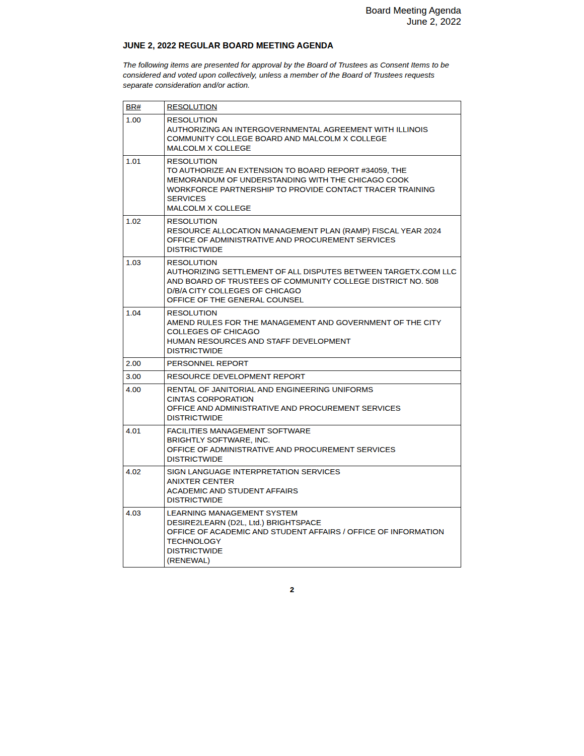Board Meeting Agenda
June 2, 2022
JUNE 2, 2022 REGULAR BOARD MEETING AGENDA
The following items are presented for approval by the Board of Trustees as Consent Items to be considered and voted upon collectively, unless a member of the Board of Trustees requests separate consideration and/or action.
| BR# | RESOLUTION |
| --- | --- |
| 1.00 | RESOLUTION AUTHORIZING AN INTERGOVERNMENTAL AGREEMENT WITH ILLINOIS COMMUNITY COLLEGE BOARD AND MALCOLM X COLLEGE MALCOLM X COLLEGE |
| 1.01 | RESOLUTION TO AUTHORIZE AN EXTENSION TO BOARD REPORT #34059, THE MEMORANDUM OF UNDERSTANDING WITH THE CHICAGO COOK WORKFORCE PARTNERSHIP TO PROVIDE CONTACT TRACER TRAINING SERVICES MALCOLM X COLLEGE |
| 1.02 | RESOLUTION RESOURCE ALLOCATION MANAGEMENT PLAN (RAMP) FISCAL YEAR 2024 OFFICE OF ADMINISTRATIVE AND PROCUREMENT SERVICES DISTRICTWIDE |
| 1.03 | RESOLUTION AUTHORIZING SETTLEMENT OF ALL DISPUTES BETWEEN TARGETX.COM LLC AND BOARD OF TRUSTEES OF COMMUNITY COLLEGE DISTRICT NO. 508 D/B/A CITY COLLEGES OF CHICAGO OFFICE OF THE GENERAL COUNSEL |
| 1.04 | RESOLUTION AMEND RULES FOR THE MANAGEMENT AND GOVERNMENT OF THE CITY COLLEGES OF CHICAGO HUMAN RESOURCES AND STAFF DEVELOPMENT DISTRICTWIDE |
| 2.00 | PERSONNEL REPORT |
| 3.00 | RESOURCE DEVELOPMENT REPORT |
| 4.00 | RENTAL OF JANITORIAL AND ENGINEERING UNIFORMS CINTAS CORPORATION OFFICE AND ADMINISTRATIVE AND PROCUREMENT SERVICES DISTRICTWIDE |
| 4.01 | FACILITIES MANAGEMENT SOFTWARE BRIGHTLY SOFTWARE, INC. OFFICE OF ADMINISTRATIVE AND PROCUREMENT SERVICES DISTRICTWIDE |
| 4.02 | SIGN LANGUAGE INTERPRETATION SERVICES ANIXTER CENTER ACADEMIC AND STUDENT AFFAIRS DISTRICTWIDE |
| 4.03 | LEARNING MANAGEMENT SYSTEM DESIRE2LEARN (D2L, Ltd.) BRIGHTSPACE OFFICE OF ACADEMIC AND STUDENT AFFAIRS / OFFICE OF INFORMATION TECHNOLOGY DISTRICTWIDE (RENEWAL) |
2